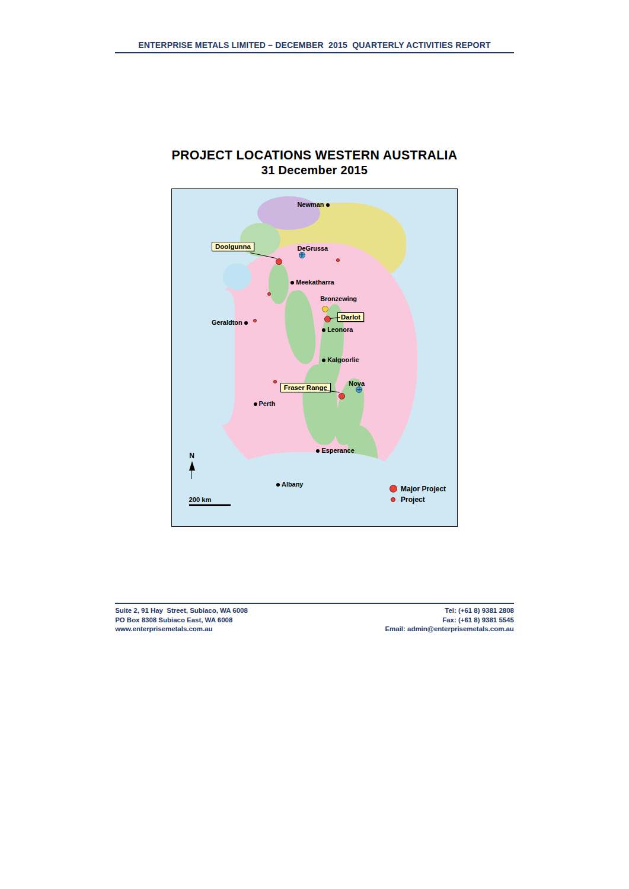Enterprise Metals Limited – December 2015 Quarterly Activities Report
PROJECT LOCATIONS WESTERN AUSTRALIA 31 December 2015
Newman
Meekatharra
Leonora
Kalgoorlie
Geraldton
Perth
Esperance
Albany
Nova
Bronzewing
DeGrussa
Doolgunna
Darlot
Fraser Range
N
200 km
Major Project
Project
Suite 2, 91 Hay Street, Subiaco, WA 6008
PO Box 8308 Subiaco East, WA 6008
www.enterprisemetals.com.au
Tel: (+61 8) 9381 2808
Fax: (+61 8) 9381 5545
Email: admin@enterprisemetals.com.au